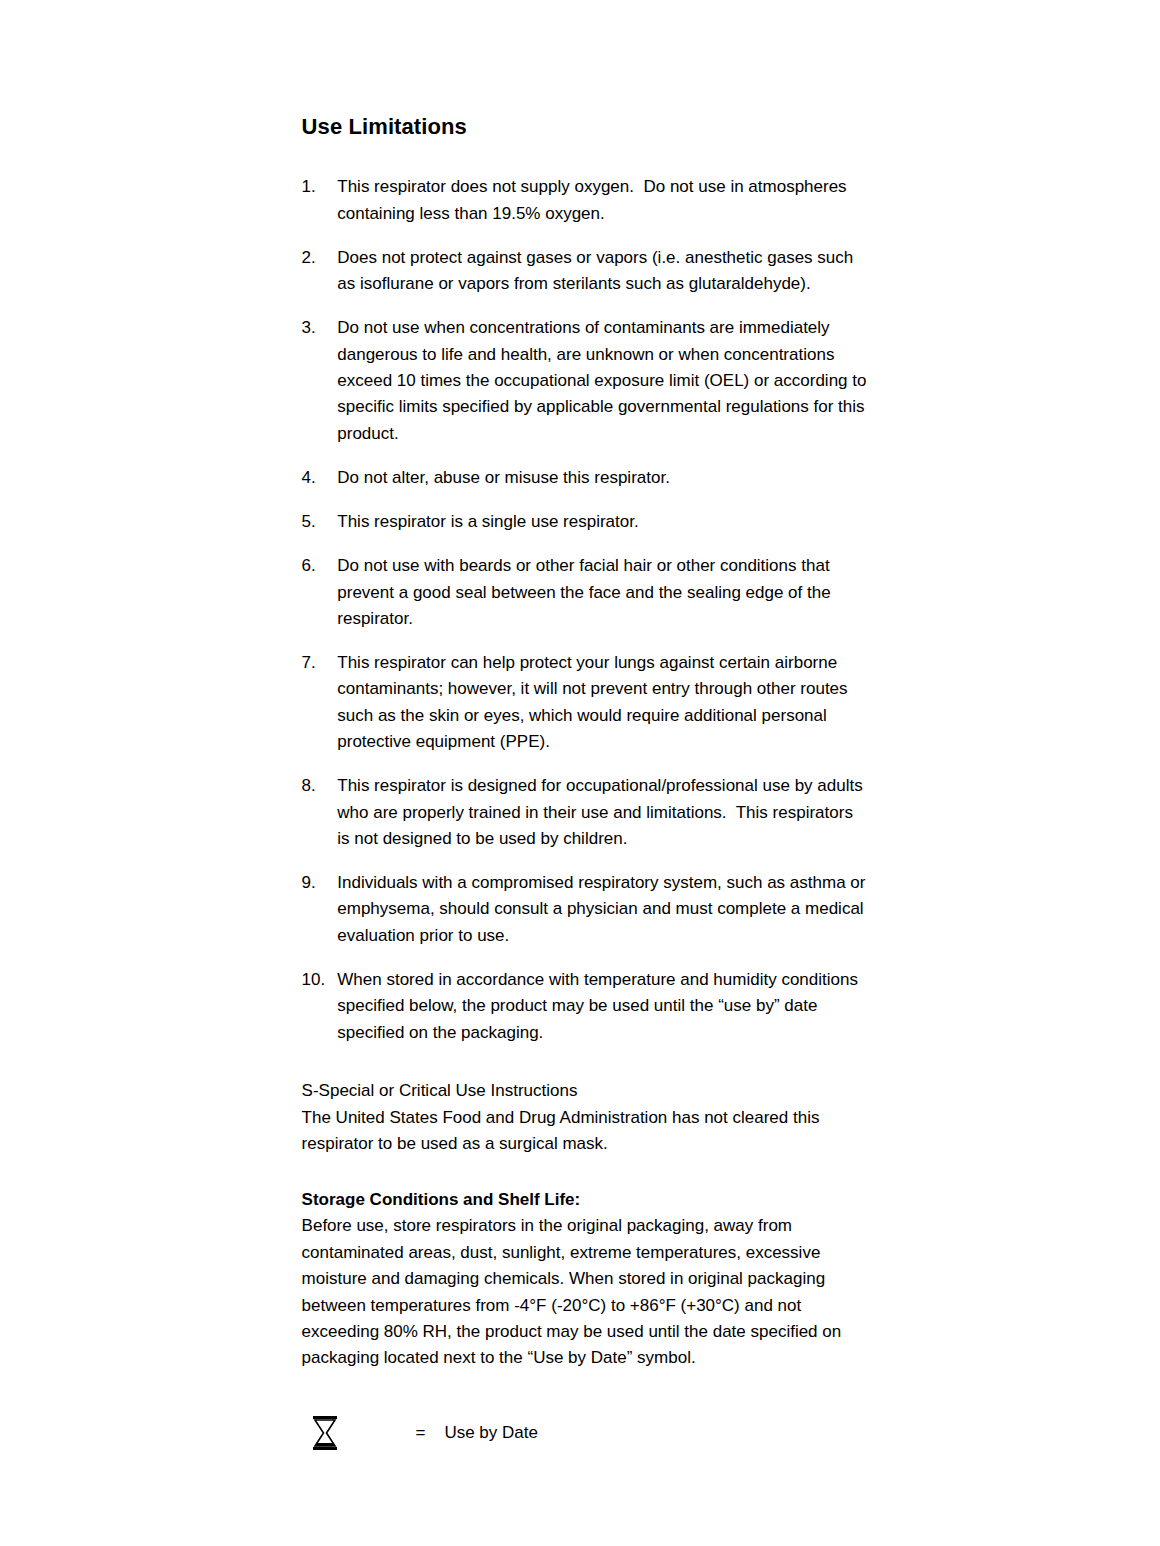Use Limitations
This respirator does not supply oxygen. Do not use in atmospheres containing less than 19.5% oxygen.
Does not protect against gases or vapors (i.e. anesthetic gases such as isoflurane or vapors from sterilants such as glutaraldehyde).
Do not use when concentrations of contaminants are immediately dangerous to life and health, are unknown or when concentrations exceed 10 times the occupational exposure limit (OEL) or according to specific limits specified by applicable governmental regulations for this product.
Do not alter, abuse or misuse this respirator.
This respirator is a single use respirator.
Do not use with beards or other facial hair or other conditions that prevent a good seal between the face and the sealing edge of the respirator.
This respirator can help protect your lungs against certain airborne contaminants; however, it will not prevent entry through other routes such as the skin or eyes, which would require additional personal protective equipment (PPE).
This respirator is designed for occupational/professional use by adults who are properly trained in their use and limitations. This respirators is not designed to be used by children.
Individuals with a compromised respiratory system, such as asthma or emphysema, should consult a physician and must complete a medical evaluation prior to use.
When stored in accordance with temperature and humidity conditions specified below, the product may be used until the “use by” date specified on the packaging.
S-Special or Critical Use Instructions
The United States Food and Drug Administration has not cleared this respirator to be used as a surgical mask.
Storage Conditions and Shelf Life:
Before use, store respirators in the original packaging, away from contaminated areas, dust, sunlight, extreme temperatures, excessive moisture and damaging chemicals. When stored in original packaging between temperatures from -4°F (-20°C) to +86°F (+30°C) and not exceeding 80% RH, the product may be used until the date specified on packaging located next to the “Use by Date” symbol.
= Use by Date